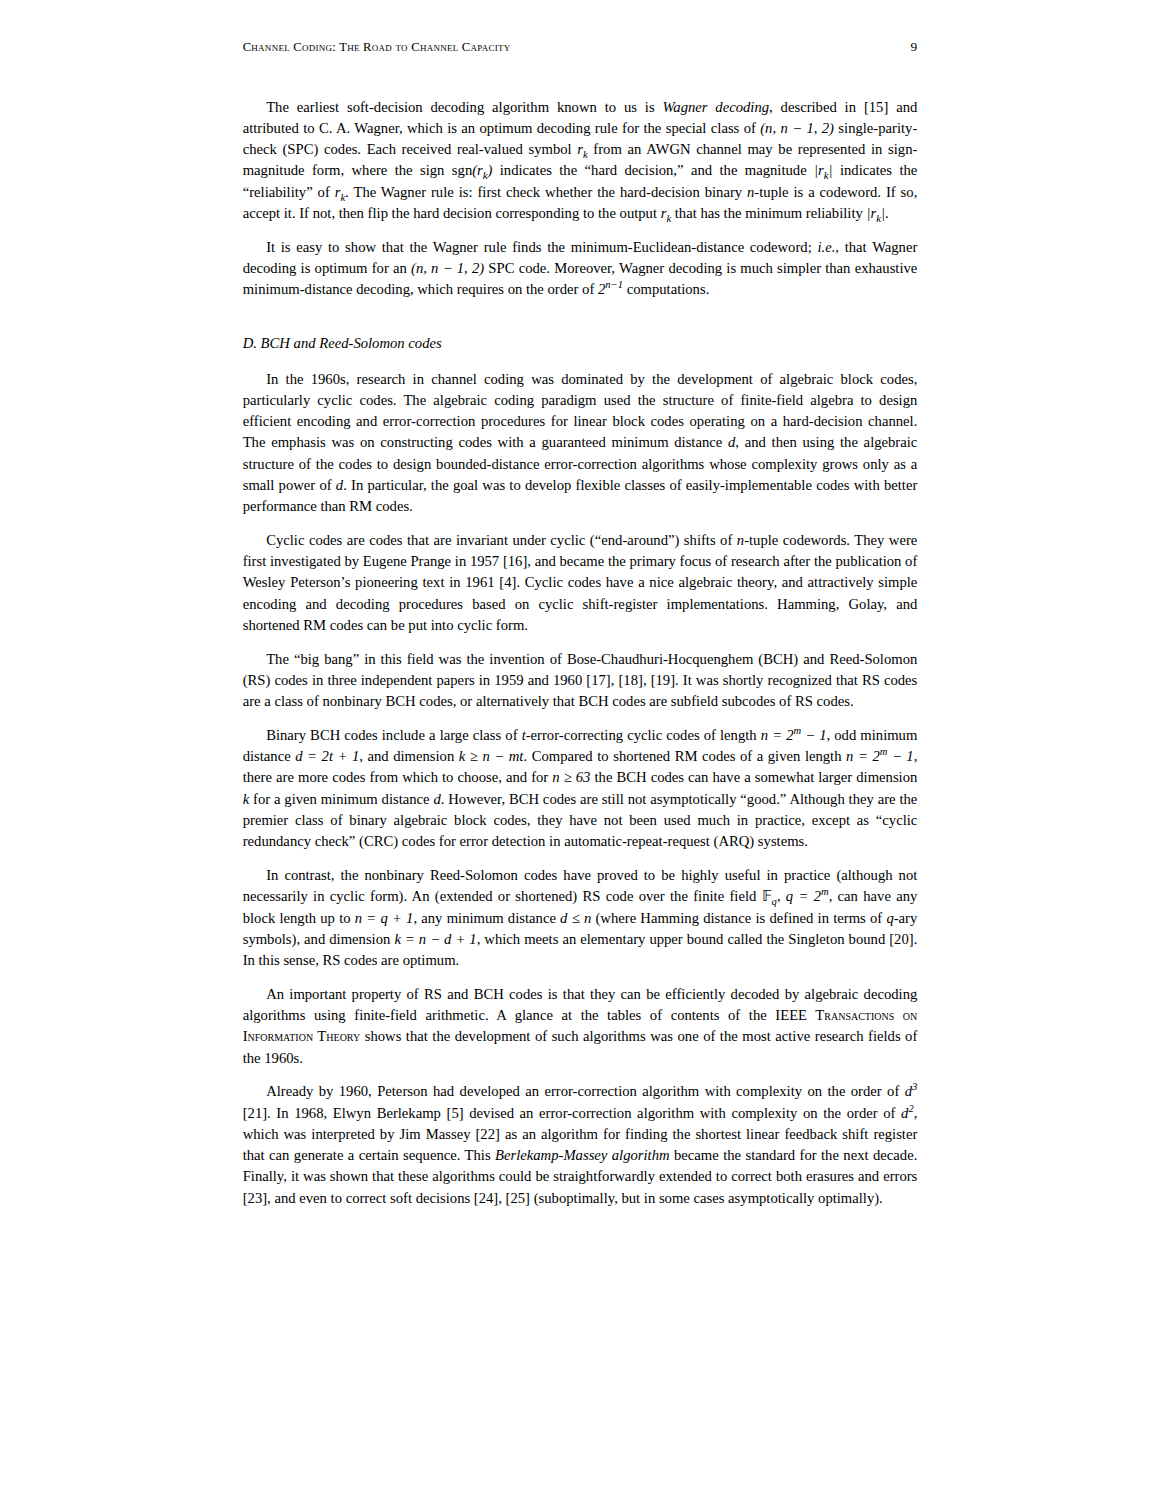Channel Coding: The Road to Channel Capacity 9
The earliest soft-decision decoding algorithm known to us is Wagner decoding, described in [15] and attributed to C. A. Wagner, which is an optimum decoding rule for the special class of (n, n − 1, 2) single-parity-check (SPC) codes. Each received real-valued symbol rk from an AWGN channel may be represented in sign-magnitude form, where the sign sgn(rk) indicates the “hard decision,” and the magnitude |rk| indicates the “reliability” of rk. The Wagner rule is: first check whether the hard-decision binary n-tuple is a codeword. If so, accept it. If not, then flip the hard decision corresponding to the output rk that has the minimum reliability |rk|.
It is easy to show that the Wagner rule finds the minimum-Euclidean-distance codeword; i.e., that Wagner decoding is optimum for an (n, n − 1, 2) SPC code. Moreover, Wagner decoding is much simpler than exhaustive minimum-distance decoding, which requires on the order of 2n−1 computations.
D. BCH and Reed-Solomon codes
In the 1960s, research in channel coding was dominated by the development of algebraic block codes, particularly cyclic codes. The algebraic coding paradigm used the structure of finite-field algebra to design efficient encoding and error-correction procedures for linear block codes operating on a hard-decision channel. The emphasis was on constructing codes with a guaranteed minimum distance d, and then using the algebraic structure of the codes to design bounded-distance error-correction algorithms whose complexity grows only as a small power of d. In particular, the goal was to develop flexible classes of easily-implementable codes with better performance than RM codes.
Cyclic codes are codes that are invariant under cyclic (“end-around”) shifts of n-tuple codewords. They were first investigated by Eugene Prange in 1957 [16], and became the primary focus of research after the publication of Wesley Peterson’s pioneering text in 1961 [4]. Cyclic codes have a nice algebraic theory, and attractively simple encoding and decoding procedures based on cyclic shift-register implementations. Hamming, Golay, and shortened RM codes can be put into cyclic form.
The “big bang” in this field was the invention of Bose-Chaudhuri-Hocquenghem (BCH) and Reed-Solomon (RS) codes in three independent papers in 1959 and 1960 [17], [18], [19]. It was shortly recognized that RS codes are a class of nonbinary BCH codes, or alternatively that BCH codes are subfield subcodes of RS codes.
Binary BCH codes include a large class of t-error-correcting cyclic codes of length n = 2m − 1, odd minimum distance d = 2t + 1, and dimension k ≥ n − mt. Compared to shortened RM codes of a given length n = 2m − 1, there are more codes from which to choose, and for n ≥ 63 the BCH codes can have a somewhat larger dimension k for a given minimum distance d. However, BCH codes are still not asymptotically “good.” Although they are the premier class of binary algebraic block codes, they have not been used much in practice, except as “cyclic redundancy check” (CRC) codes for error detection in automatic-repeat-request (ARQ) systems.
In contrast, the nonbinary Reed-Solomon codes have proved to be highly useful in practice (although not necessarily in cyclic form). An (extended or shortened) RS code over the finite field 𝔽q, q = 2m, can have any block length up to n = q + 1, any minimum distance d ≤ n (where Hamming distance is defined in terms of q-ary symbols), and dimension k = n − d + 1, which meets an elementary upper bound called the Singleton bound [20]. In this sense, RS codes are optimum.
An important property of RS and BCH codes is that they can be efficiently decoded by algebraic decoding algorithms using finite-field arithmetic. A glance at the tables of contents of the IEEE Transactions on Information Theory shows that the development of such algorithms was one of the most active research fields of the 1960s.
Already by 1960, Peterson had developed an error-correction algorithm with complexity on the order of d3 [21]. In 1968, Elwyn Berlekamp [5] devised an error-correction algorithm with complexity on the order of d2, which was interpreted by Jim Massey [22] as an algorithm for finding the shortest linear feedback shift register that can generate a certain sequence. This Berlekamp-Massey algorithm became the standard for the next decade. Finally, it was shown that these algorithms could be straightforwardly extended to correct both erasures and errors [23], and even to correct soft decisions [24], [25] (suboptimally, but in some cases asymptotically optimally).